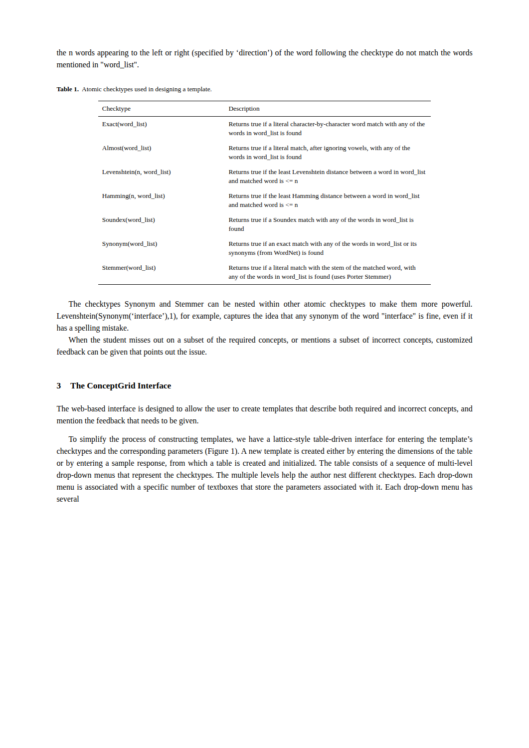the n words appearing to the left or right (specified by ‘direction’) of the word following the checktype do not match the words mentioned in "word_list".
Table 1. Atomic checktypes used in designing a template.
| Checktype | Description |
| --- | --- |
| Exact(word_list) | Returns true if a literal character-by-character word match with any of the words in word_list is found |
| Almost(word_list) | Returns true if a literal match, after ignoring vowels, with any of the words in word_list is found |
| Levenshtein(n, word_list) | Returns true if the least Levenshtein distance between a word in word_list and matched word is <= n |
| Hamming(n, word_list) | Returns true if the least Hamming distance between a word in word_list and matched word is <= n |
| Soundex(word_list) | Returns true if a Soundex match with any of the words in word_list is found |
| Synonym(word_list) | Returns true if an exact match with any of the words in word_list or its synonyms (from WordNet) is found |
| Stemmer(word_list) | Returns true if a literal match with the stem of the matched word, with any of the words in word_list is found (uses Porter Stemmer) |
The checktypes Synonym and Stemmer can be nested within other atomic checktypes to make them more powerful. Levenshtein(Synonym(‘interface’),1), for example, captures the idea that any synonym of the word "interface" is fine, even if it has a spelling mistake.
When the student misses out on a subset of the required concepts, or mentions a subset of incorrect concepts, customized feedback can be given that points out the issue.
3 The ConceptGrid Interface
The web-based interface is designed to allow the user to create templates that describe both required and incorrect concepts, and mention the feedback that needs to be given.
To simplify the process of constructing templates, we have a lattice-style table-driven interface for entering the template’s checktypes and the corresponding parameters (Figure 1). A new template is created either by entering the dimensions of the table or by entering a sample response, from which a table is created and initialized. The table consists of a sequence of multi-level drop-down menus that represent the checktypes. The multiple levels help the author nest different checktypes. Each drop-down menu is associated with a specific number of textboxes that store the parameters associated with it. Each drop-down menu has several